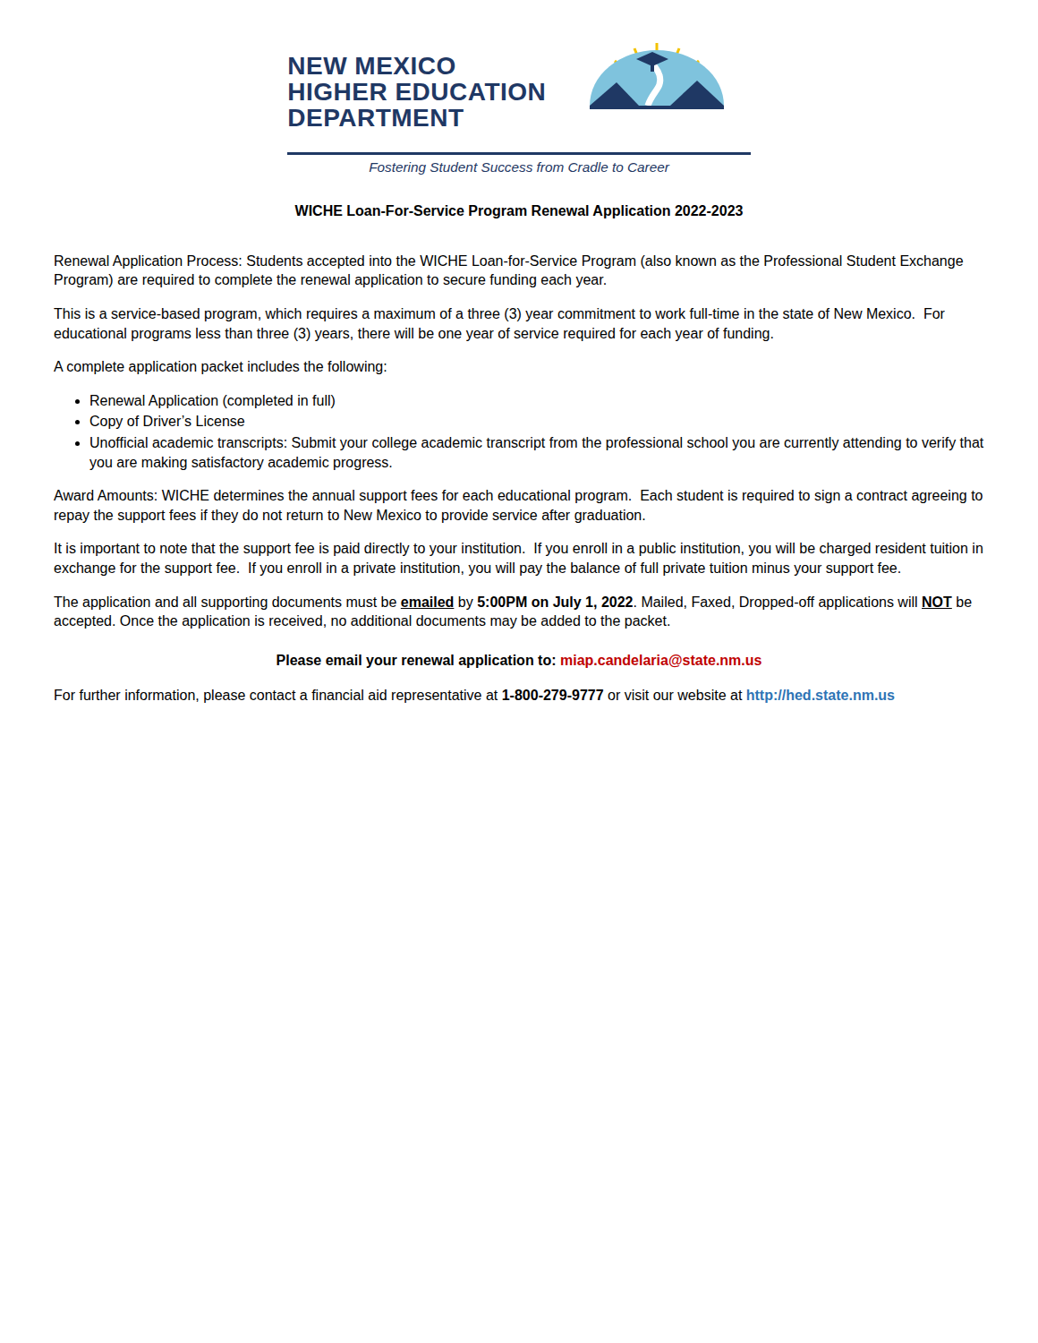NEW MEXICO
HIGHER EDUCATION
DEPARTMENT
Fostering Student Success from Cradle to Career
WICHE Loan-For-Service Program Renewal Application 2022-2023
Renewal Application Process: Students accepted into the WICHE Loan-for-Service Program (also known as the Professional Student Exchange Program) are required to complete the renewal application to secure funding each year.
This is a service-based program, which requires a maximum of a three (3) year commitment to work full-time in the state of New Mexico. For educational programs less than three (3) years, there will be one year of service required for each year of funding.
A complete application packet includes the following:
Renewal Application (completed in full)
Copy of Driver’s License
Unofficial academic transcripts: Submit your college academic transcript from the professional school you are currently attending to verify that you are making satisfactory academic progress.
Award Amounts: WICHE determines the annual support fees for each educational program. Each student is required to sign a contract agreeing to repay the support fees if they do not return to New Mexico to provide service after graduation.
It is important to note that the support fee is paid directly to your institution. If you enroll in a public institution, you will be charged resident tuition in exchange for the support fee. If you enroll in a private institution, you will pay the balance of full private tuition minus your support fee.
The application and all supporting documents must be emailed by 5:00PM on July 1, 2022. Mailed, Faxed, Dropped-off applications will NOT be accepted. Once the application is received, no additional documents may be added to the packet.
Please email your renewal application to: miap.candelaria@state.nm.us
For further information, please contact a financial aid representative at 1-800-279-9777 or visit our website at http://hed.state.nm.us